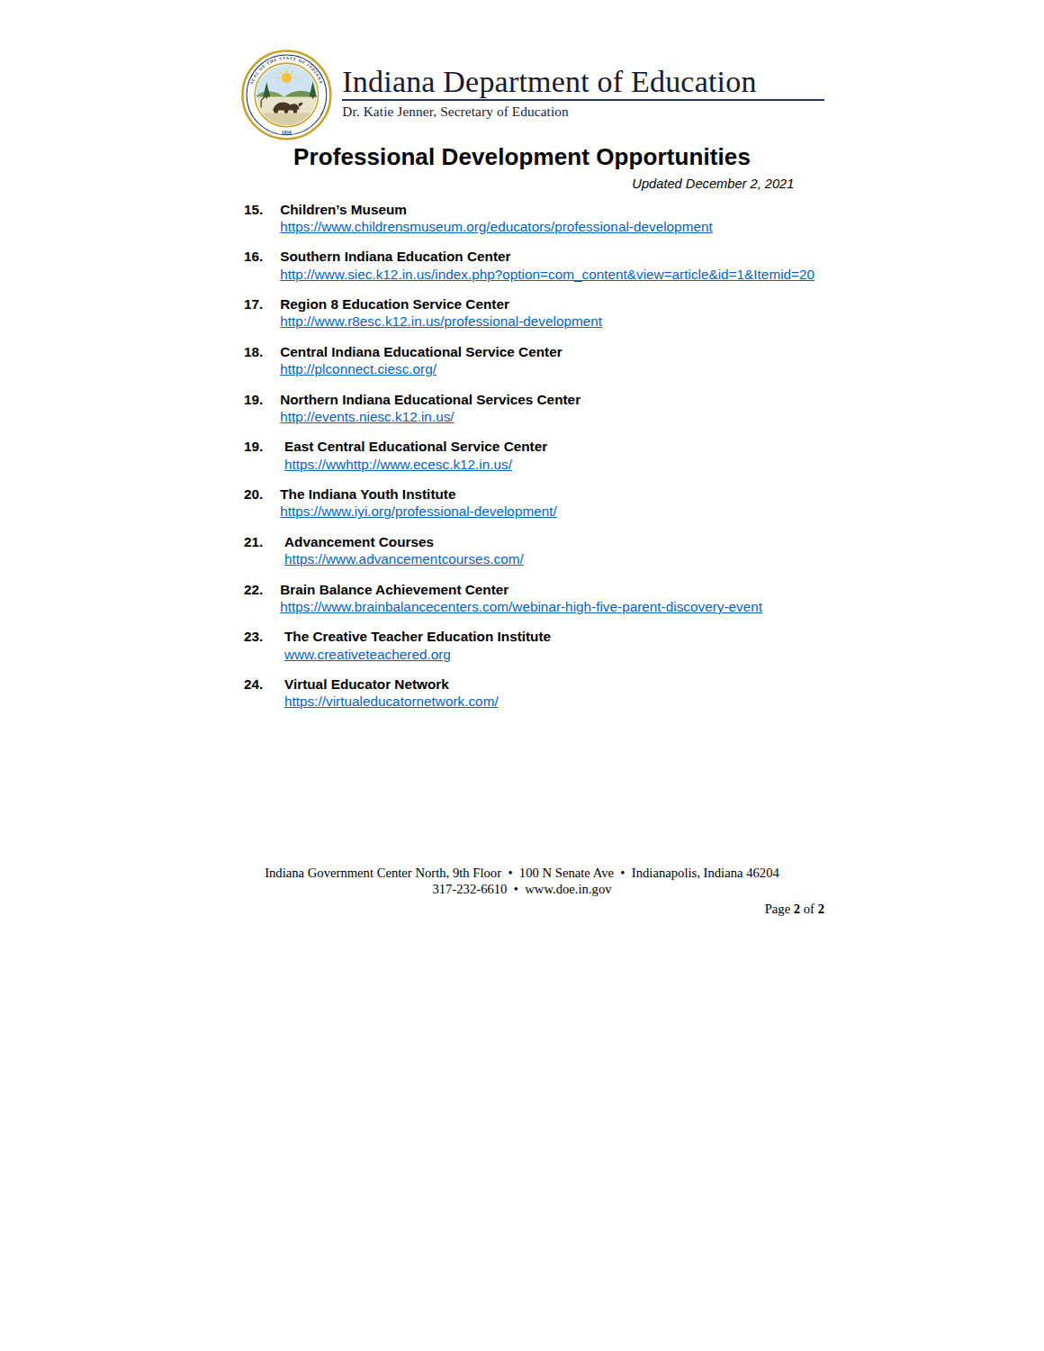SEAL OF THE STATE OF INDIANA 1816
Indiana Department of Education
Dr. Katie Jenner, Secretary of Education
Professional Development Opportunities
Updated December 2, 2021
15. Children’s Museum https://www.childrensmuseum.org/educators/professional-development
16. Southern Indiana Education Center http://www.siec.k12.in.us/index.php?option=com_content&view=article&id=1&Itemid=20
17. Region 8 Education Service Center http://www.r8esc.k12.in.us/professional-development
18. Central Indiana Educational Service Center http://plconnect.ciesc.org/
19. Northern Indiana Educational Services Center http://events.niesc.k12.in.us/
19. East Central Educational Service Center https://wwhttp://www.ecesc.k12.in.us/
20. The Indiana Youth Institute https://www.iyi.org/professional-development/
21. Advancement Courses https://www.advancementcourses.com/
22. Brain Balance Achievement Center https://www.brainbalancecenters.com/webinar-high-five-parent-discovery-event
23. The Creative Teacher Education Institute www.creativeteachered.org
24. Virtual Educator Network https://virtualeducatornetwork.com/
Indiana Government Center North, 9th Floor • 100 N Senate Ave • Indianapolis, Indiana 46204
317-232-6610 • www.doe.in.gov
Page 2 of 2